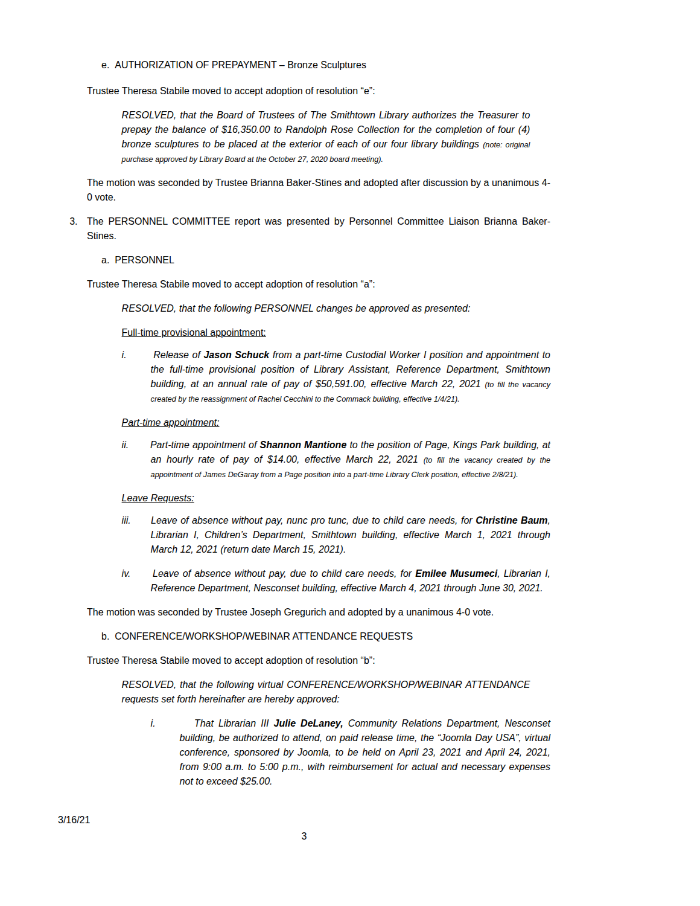e. AUTHORIZATION OF PREPAYMENT – Bronze Sculptures
Trustee Theresa Stabile moved to accept adoption of resolution “e”:
RESOLVED, that the Board of Trustees of The Smithtown Library authorizes the Treasurer to prepay the balance of $16,350.00 to Randolph Rose Collection for the completion of four (4) bronze sculptures to be placed at the exterior of each of our four library buildings (note: original purchase approved by Library Board at the October 27, 2020 board meeting).
The motion was seconded by Trustee Brianna Baker-Stines and adopted after discussion by a unanimous 4-0 vote.
3. The PERSONNEL COMMITTEE report was presented by Personnel Committee Liaison Brianna Baker-Stines.
a. PERSONNEL
Trustee Theresa Stabile moved to accept adoption of resolution “a”:
RESOLVED, that the following PERSONNEL changes be approved as presented:
Full-time provisional appointment:
i. Release of Jason Schuck from a part-time Custodial Worker I position and appointment to the full-time provisional position of Library Assistant, Reference Department, Smithtown building, at an annual rate of pay of $50,591.00, effective March 22, 2021 (to fill the vacancy created by the reassignment of Rachel Cecchini to the Commack building, effective 1/4/21).
Part-time appointment:
ii. Part-time appointment of Shannon Mantione to the position of Page, Kings Park building, at an hourly rate of pay of $14.00, effective March 22, 2021 (to fill the vacancy created by the appointment of James DeGaray from a Page position into a part-time Library Clerk position, effective 2/8/21).
Leave Requests:
iii. Leave of absence without pay, nunc pro tunc, due to child care needs, for Christine Baum, Librarian I, Children’s Department, Smithtown building, effective March 1, 2021 through March 12, 2021 (return date March 15, 2021).
iv. Leave of absence without pay, due to child care needs, for Emilee Musumeci, Librarian I, Reference Department, Nesconset building, effective March 4, 2021 through June 30, 2021.
The motion was seconded by Trustee Joseph Gregurich and adopted by a unanimous 4-0 vote.
b. CONFERENCE/WORKSHOP/WEBINAR ATTENDANCE REQUESTS
Trustee Theresa Stabile moved to accept adoption of resolution “b”:
RESOLVED, that the following virtual CONFERENCE/WORKSHOP/WEBINAR ATTENDANCE requests set forth hereinafter are hereby approved:
i. That Librarian III Julie DeLaney, Community Relations Department, Nesconset building, be authorized to attend, on paid release time, the “Joomla Day USA”, virtual conference, sponsored by Joomla, to be held on April 23, 2021 and April 24, 2021, from 9:00 a.m. to 5:00 p.m., with reimbursement for actual and necessary expenses not to exceed $25.00.
3/16/21
3